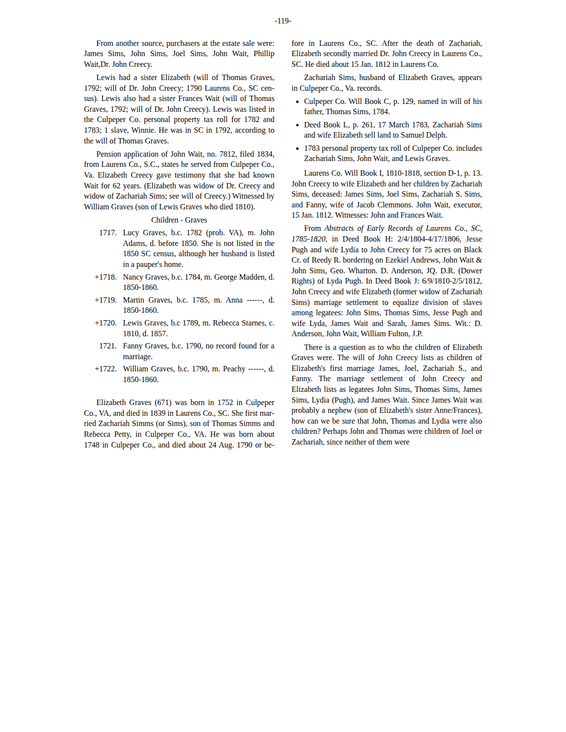-119-
From another source, purchasers at the estate sale were: James Sims, John Sims, Joel Sims, John Wait, Phillip Wait,Dr. John Creecy.
Lewis had a sister Elizabeth (will of Thomas Graves, 1792; will of Dr. John Creecy; 1790 Laurens Co., SC census). Lewis also had a sister Frances Wait (will of Thomas Graves, 1792; will of Dr. John Creecy). Lewis was listed in the Culpeper Co. personal property tax roll for 1782 and 1783; 1 slave, Winnie. He was in SC in 1792, according to the will of Thomas Graves.
Pension application of John Wait, no. 7812, filed 1834, from Laurens Co., S.C., states he served from Culpeper Co., Va. Elizabeth Creecy gave testimony that she had known Wait for 62 years. (Elizabeth was widow of Dr. Creecy and widow of Zachariah Sims; see will of Creecy.) Witnessed by William Graves (son of Lewis Graves who died 1810).
Children - Graves
1717.
Lucy Graves, b.c. 1782 (prob. VA), m. John Adams, d. before 1850. She is not listed in the 1850 SC census, although her husband is listed in a pauper's home.
+1718.
Nancy Graves, b.c. 1784, m. George Madden, d. 1850-1860.
+1719.
Martin Graves, b.c. 1785, m. Anna ------, d. 1850-1860.
+1720.
Lewis Graves, b.c 1789, m. Rebecca Starnes, c. 1810, d. 1857.
1721.
Fanny Graves, b.c. 1790, no record found for a marriage.
+1722.
William Graves, b.c. 1790, m. Peachy ------, d. 1850-1860.
Elizabeth Graves (671) was born in 1752 in Culpeper Co., VA, and died in 1839 in Laurens Co., SC. She first married Zachariah Simms (or Sims), son of Thomas Simms and Rebecca Petty, in Culpeper Co., VA. He was born about 1748 in Culpeper Co., and died about 24 Aug. 1790 or before in Laurens Co., SC. After the death of Zachariah, Elizabeth secondly married Dr. John Creecy in Laurens Co., SC. He died about 15 Jan. 1812 in Laurens Co.
Zachariah Sims, husband of Elizabeth Graves, appears in Culpeper Co., Va. records.
Culpeper Co. Will Book C, p. 129, named in will of his father, Thomas Sims, 1784.
Deed Book L, p. 261, 17 March 1783, Zachariah Sims and wife Elizabeth sell land to Samuel Delph.
1783 personal property tax roll of Culpeper Co. includes Zachariah Sims, John Wait, and Lewis Graves.
Laurens Co. Will Book I, 1810-1818, section D-1, p. 13. John Creecy to wife Elizabeth and her children by Zachariah Sims, deceased: James Sims, Joel Sims, Zachariah S. Sims, and Fanny, wife of Jacob Clemmons. John Wait, executor, 15 Jan. 1812. Witnesses: John and Frances Wait.
From Abstracts of Early Records of Laurens Co., SC, 1785-1820, in Deed Book H: 2/4/1804-4/17/1806, Jesse Pugh and wife Lydia to John Creecy for 75 acres on Black Cr. of Reedy R. bordering on Ezekiel Andrews, John Wait & John Sims, Geo. Wharton. D. Anderson, JQ. D.R. (Dower Rights) of Lyda Pugh. In Deed Book J: 6/9/1810-2/5/1812, John Creecy and wife Elizabeth (former widow of Zachariah Sims) marriage settlement to equalize division of slaves among legatees: John Sims, Thomas Sims, Jesse Pugh and wife Lyda, James Wait and Sarah, James Sims. Wit.: D. Anderson, John Wait, William Fulton, J.P.
There is a question as to who the children of Elizabeth Graves were. The will of John Creecy lists as children of Elizabeth's first marriage James, Joel, Zachariah S., and Fanny. The marriage settlement of John Creecy and Elizabeth lists as legatees John Sims, Thomas Sims, James Sims, Lydia (Pugh), and James Wait. Since James Wait was probably a nephew (son of Elizabeth's sister Anne/Frances), how can we be sure that John, Thomas and Lydia were also children? Perhaps John and Thomas were children of Joel or Zachariah, since neither of them were